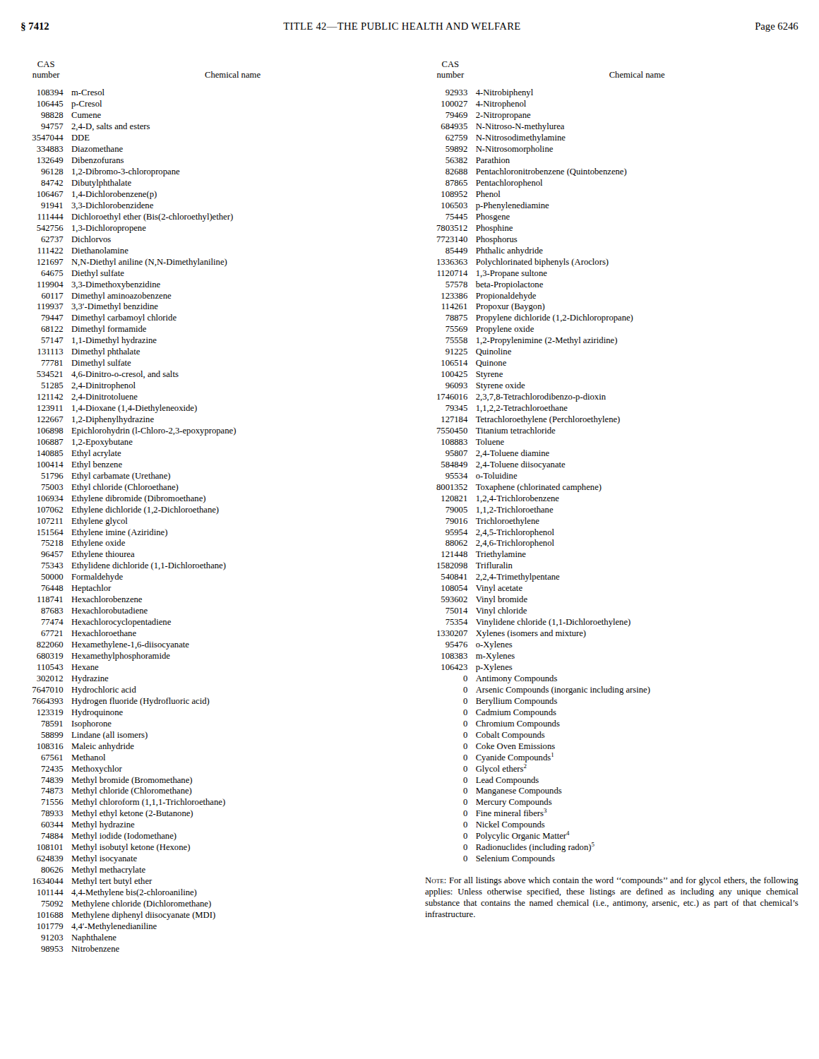§ 7412 TITLE 42—THE PUBLIC HEALTH AND WELFARE Page 6246
| CAS number | Chemical name |
| --- | --- |
| 108394 | m-Cresol |
| 106445 | p-Cresol |
| 98828 | Cumene |
| 94757 | 2,4-D, salts and esters |
| 3547044 | DDE |
| 334883 | Diazomethane |
| 132649 | Dibenzofurans |
| 96128 | 1,2-Dibromo-3-chloropropane |
| 84742 | Dibutylphthalate |
| 106467 | 1,4-Dichlorobenzene(p) |
| 91941 | 3,3-Dichlorobenzidene |
| 111444 | Dichloroethyl ether (Bis(2-chloroethyl)ether) |
| 542756 | 1,3-Dichloropropene |
| 62737 | Dichlorvos |
| 111422 | Diethanolamine |
| 121697 | N,N-Diethyl aniline (N,N-Dimethylaniline) |
| 64675 | Diethyl sulfate |
| 119904 | 3,3-Dimethoxybenzidine |
| 60117 | Dimethyl aminoazobenzene |
| 119937 | 3,3′-Dimethyl benzidine |
| 79447 | Dimethyl carbamoyl chloride |
| 68122 | Dimethyl formamide |
| 57147 | 1,1-Dimethyl hydrazine |
| 131113 | Dimethyl phthalate |
| 77781 | Dimethyl sulfate |
| 534521 | 4,6-Dinitro-o-cresol, and salts |
| 51285 | 2,4-Dinitrophenol |
| 121142 | 2,4-Dinitrotoluene |
| 123911 | 1,4-Dioxane (1,4-Diethyleneoxide) |
| 122667 | 1,2-Diphenylhydrazine |
| 106898 | Epichlorohydrin (l-Chloro-2,3-epoxypropane) |
| 106887 | 1,2-Epoxybutane |
| 140885 | Ethyl acrylate |
| 100414 | Ethyl benzene |
| 51796 | Ethyl carbamate (Urethane) |
| 75003 | Ethyl chloride (Chloroethane) |
| 106934 | Ethylene dibromide (Dibromoethane) |
| 107062 | Ethylene dichloride (1,2-Dichloroethane) |
| 107211 | Ethylene glycol |
| 151564 | Ethylene imine (Aziridine) |
| 75218 | Ethylene oxide |
| 96457 | Ethylene thiourea |
| 75343 | Ethylidene dichloride (1,1-Dichloroethane) |
| 50000 | Formaldehyde |
| 76448 | Heptachlor |
| 118741 | Hexachlorobenzene |
| 87683 | Hexachlorobutadiene |
| 77474 | Hexachlorocyclopentadiene |
| 67721 | Hexachloroethane |
| 822060 | Hexamethylene-1,6-diisocyanate |
| 680319 | Hexamethylphosphoramide |
| 110543 | Hexane |
| 302012 | Hydrazine |
| 7647010 | Hydrochloric acid |
| 7664393 | Hydrogen fluoride (Hydrofluoric acid) |
| 123319 | Hydroquinone |
| 78591 | Isophorone |
| 58899 | Lindane (all isomers) |
| 108316 | Maleic anhydride |
| 67561 | Methanol |
| 72435 | Methoxychlor |
| 74839 | Methyl bromide (Bromomethane) |
| 74873 | Methyl chloride (Chloromethane) |
| 71556 | Methyl chloroform (1,1,1-Trichloroethane) |
| 78933 | Methyl ethyl ketone (2-Butanone) |
| 60344 | Methyl hydrazine |
| 74884 | Methyl iodide (Iodomethane) |
| 108101 | Methyl isobutyl ketone (Hexone) |
| 624839 | Methyl isocyanate |
| 80626 | Methyl methacrylate |
| 1634044 | Methyl tert butyl ether |
| 101144 | 4,4-Methylene bis(2-chloroaniline) |
| 75092 | Methylene chloride (Dichloromethane) |
| 101688 | Methylene diphenyl diisocyanate (MDI) |
| 101779 | 4,4′-Methylenedianiline |
| 91203 | Naphthalene |
| 98953 | Nitrobenzene |
| CAS number | Chemical name |
| --- | --- |
| 92933 | 4-Nitrobiphenyl |
| 100027 | 4-Nitrophenol |
| 79469 | 2-Nitropropane |
| 684935 | N-Nitroso-N-methylurea |
| 62759 | N-Nitrosodimethylamine |
| 59892 | N-Nitrosomorpholine |
| 56382 | Parathion |
| 82688 | Pentachloronitrobenzene (Quintobenzene) |
| 87865 | Pentachlorophenol |
| 108952 | Phenol |
| 106503 | p-Phenylenediamine |
| 75445 | Phosgene |
| 7803512 | Phosphine |
| 7723140 | Phosphorus |
| 85449 | Phthalic anhydride |
| 1336363 | Polychlorinated biphenyls (Aroclors) |
| 1120714 | 1,3-Propane sultone |
| 57578 | beta-Propiolactone |
| 123386 | Propionaldehyde |
| 114261 | Propoxur (Baygon) |
| 78875 | Propylene dichloride (1,2-Dichloropropane) |
| 75569 | Propylene oxide |
| 75558 | 1,2-Propylenimine (2-Methyl aziridine) |
| 91225 | Quinoline |
| 106514 | Quinone |
| 100425 | Styrene |
| 96093 | Styrene oxide |
| 1746016 | 2,3,7,8-Tetrachlorodibenzo-p-dioxin |
| 79345 | 1,1,2,2-Tetrachloroethane |
| 127184 | Tetrachloroethylene (Perchloroethylene) |
| 7550450 | Titanium tetrachloride |
| 108883 | Toluene |
| 95807 | 2,4-Toluene diamine |
| 584849 | 2,4-Toluene diisocyanate |
| 95534 | o-Toluidine |
| 8001352 | Toxaphene (chlorinated camphene) |
| 120821 | 1,2,4-Trichlorobenzene |
| 79005 | 1,1,2-Trichloroethane |
| 79016 | Trichloroethylene |
| 95954 | 2,4,5-Trichlorophenol |
| 88062 | 2,4,6-Trichlorophenol |
| 121448 | Triethylamine |
| 1582098 | Trifluralin |
| 540841 | 2,2,4-Trimethylpentane |
| 108054 | Vinyl acetate |
| 593602 | Vinyl bromide |
| 75014 | Vinyl chloride |
| 75354 | Vinylidene chloride (1,1-Dichloroethylene) |
| 1330207 | Xylenes (isomers and mixture) |
| 95476 | o-Xylenes |
| 108383 | m-Xylenes |
| 106423 | p-Xylenes |
| 0 | Antimony Compounds |
| 0 | Arsenic Compounds (inorganic including arsine) |
| 0 | Beryllium Compounds |
| 0 | Cadmium Compounds |
| 0 | Chromium Compounds |
| 0 | Cobalt Compounds |
| 0 | Coke Oven Emissions |
| 0 | Cyanide Compounds 1 |
| 0 | Glycol ethers 2 |
| 0 | Lead Compounds |
| 0 | Manganese Compounds |
| 0 | Mercury Compounds |
| 0 | Fine mineral fibers 3 |
| 0 | Nickel Compounds |
| 0 | Polycylic Organic Matter 4 |
| 0 | Radionuclides (including radon) 5 |
| 0 | Selenium Compounds |
Note: For all listings above which contain the word ‘‘compounds’’ and for glycol ethers, the following applies: Unless otherwise specified, these listings are defined as including any unique chemical substance that contains the named chemical (i.e., antimony, arsenic, etc.) as part of that chemical’s infrastructure.